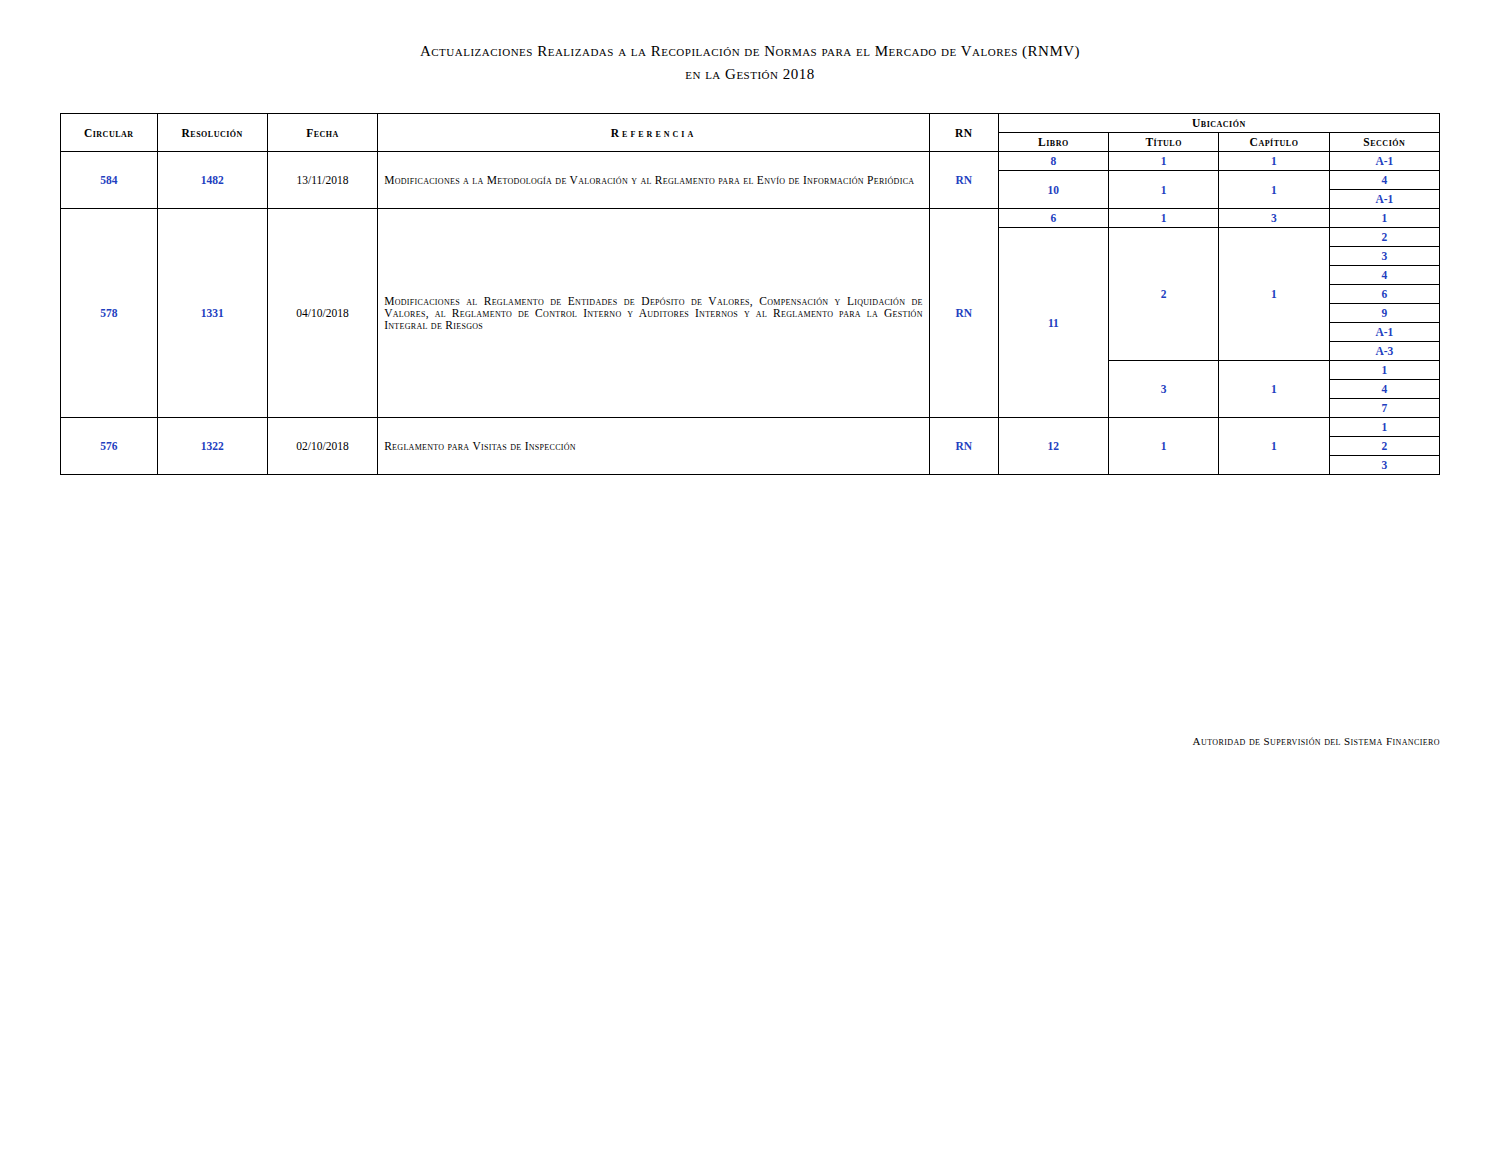Actualizaciones Realizadas a la Recopilación de Normas para el Mercado de Valores (RNMV)
en la Gestión 2018
| Circular | Resolución | Fecha | Referencia | RN | Ubicación |
| --- | --- | --- | --- | --- | --- |
| Libro | Título | Capítulo | Sección |
| 584 | 1482 | 13/11/2018 | Modificaciones a la Metodología de Valoración y al Reglamento para el Envío de Información Periódica | RN | 8 | 1 | 1 | A-1 |
| 10 | 1 | 1 | 4 |
| A-1 |
| 578 | 1331 | 04/10/2018 | Modificaciones al Reglamento de Entidades de Depósito de Valores, Compensación y Liquidación de Valores, al Reglamento de Control Interno y Auditores Internos y al Reglamento para la Gestión Integral de Riesgos | RN | 6 | 1 | 3 | 1 |
| 11 | 2 | 1 | 2 |
| 3 |
| 4 |
| 6 |
| 9 |
| A-1 |
| A-3 |
| 3 | 1 | 1 |
| 4 |
| 7 |
| 576 | 1322 | 02/10/2018 | Reglamento para Visitas de Inspección | RN | 12 | 1 | 1 | 1 |
| 2 |
| 3 |
Autoridad de Supervisión del Sistema Financiero